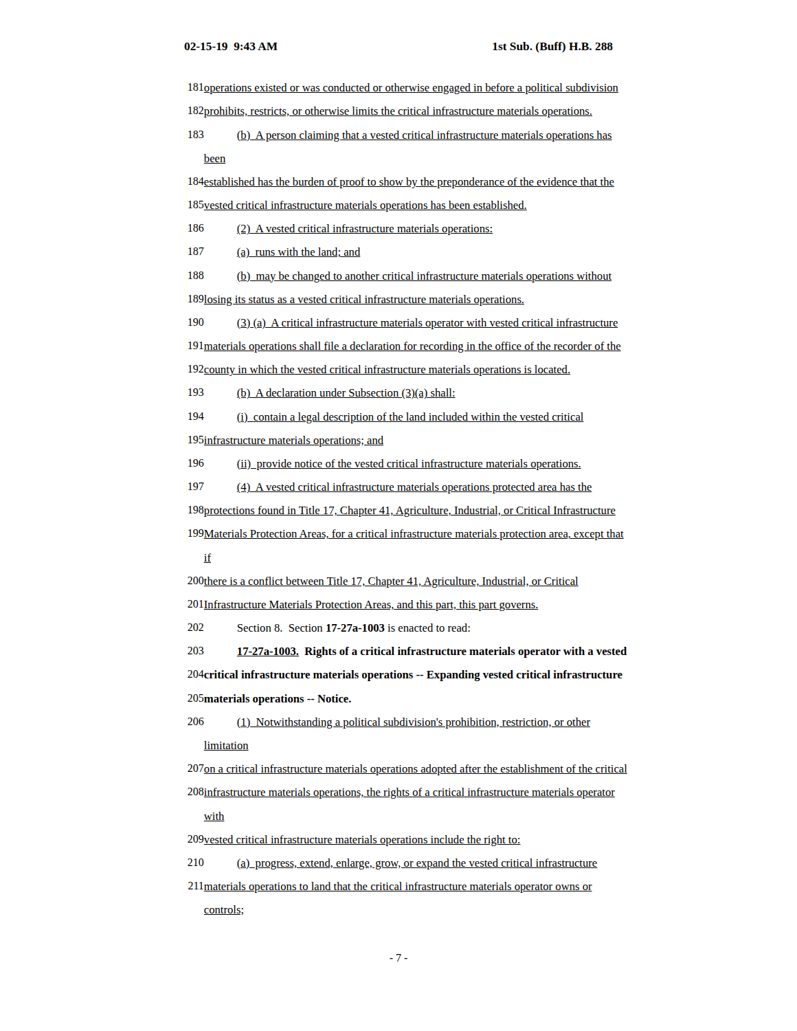02-15-19 9:43 AM 1st Sub. (Buff) H.B. 288
| 181 | operations existed or was conducted or otherwise engaged in before a political subdivision |
| 182 | prohibits, restricts, or otherwise limits the critical infrastructure materials operations. |
| 183 | (b) A person claiming that a vested critical infrastructure materials operations has been |
| 184 | established has the burden of proof to show by the preponderance of the evidence that the |
| 185 | vested critical infrastructure materials operations has been established. |
| 186 | (2) A vested critical infrastructure materials operations: |
| 187 | (a) runs with the land; and |
| 188 | (b) may be changed to another critical infrastructure materials operations without |
| 189 | losing its status as a vested critical infrastructure materials operations. |
| 190 | (3) (a) A critical infrastructure materials operator with vested critical infrastructure |
| 191 | materials operations shall file a declaration for recording in the office of the recorder of the |
| 192 | county in which the vested critical infrastructure materials operations is located. |
| 193 | (b) A declaration under Subsection (3)(a) shall: |
| 194 | (i) contain a legal description of the land included within the vested critical |
| 195 | infrastructure materials operations; and |
| 196 | (ii) provide notice of the vested critical infrastructure materials operations. |
| 197 | (4) A vested critical infrastructure materials operations protected area has the |
| 198 | protections found in Title 17, Chapter 41, Agriculture, Industrial, or Critical Infrastructure |
| 199 | Materials Protection Areas, for a critical infrastructure materials protection area, except that if |
| 200 | there is a conflict between Title 17, Chapter 41, Agriculture, Industrial, or Critical |
| 201 | Infrastructure Materials Protection Areas, and this part, this part governs. |
| 202 | Section 8. Section 17-27a-1003 is enacted to read: |
| 203 | 17-27a-1003. Rights of a critical infrastructure materials operator with a vested |
| 204 | critical infrastructure materials operations -- Expanding vested critical infrastructure |
| 205 | materials operations -- Notice. |
| 206 | (1) Notwithstanding a political subdivision's prohibition, restriction, or other limitation |
| 207 | on a critical infrastructure materials operations adopted after the establishment of the critical |
| 208 | infrastructure materials operations, the rights of a critical infrastructure materials operator with |
| 209 | vested critical infrastructure materials operations include the right to: |
| 210 | (a) progress, extend, enlarge, grow, or expand the vested critical infrastructure |
| 211 | materials operations to land that the critical infrastructure materials operator owns or controls; |
- 7 -